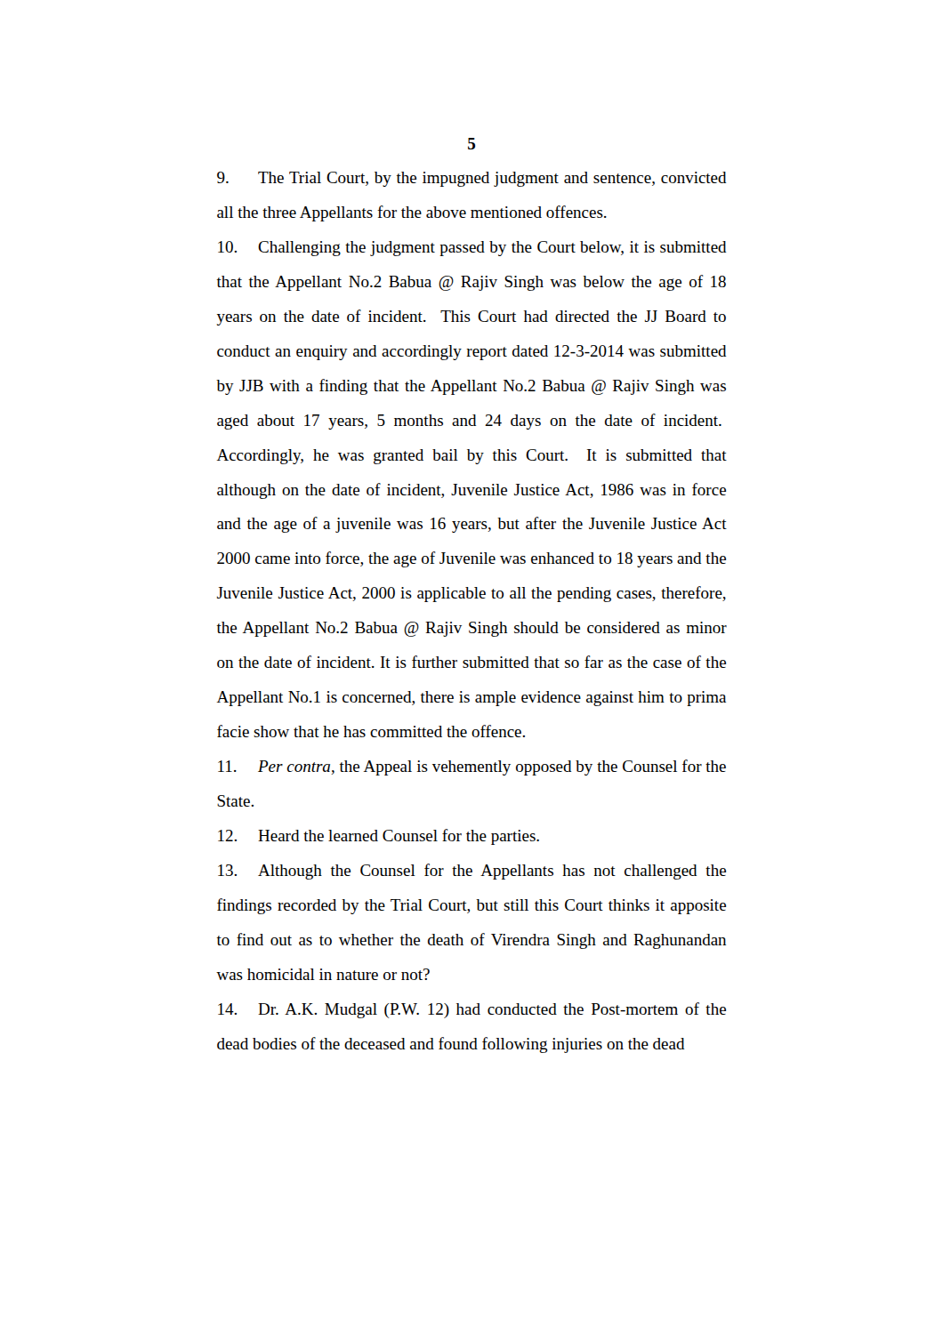5
9. The Trial Court, by the impugned judgment and sentence, convicted all the three Appellants for the above mentioned offences.
10. Challenging the judgment passed by the Court below, it is submitted that the Appellant No.2 Babua @ Rajiv Singh was below the age of 18 years on the date of incident. This Court had directed the JJ Board to conduct an enquiry and accordingly report dated 12-3-2014 was submitted by JJB with a finding that the Appellant No.2 Babua @ Rajiv Singh was aged about 17 years, 5 months and 24 days on the date of incident. Accordingly, he was granted bail by this Court. It is submitted that although on the date of incident, Juvenile Justice Act, 1986 was in force and the age of a juvenile was 16 years, but after the Juvenile Justice Act 2000 came into force, the age of Juvenile was enhanced to 18 years and the Juvenile Justice Act, 2000 is applicable to all the pending cases, therefore, the Appellant No.2 Babua @ Rajiv Singh should be considered as minor on the date of incident. It is further submitted that so far as the case of the Appellant No.1 is concerned, there is ample evidence against him to prima facie show that he has committed the offence.
11. Per contra, the Appeal is vehemently opposed by the Counsel for the State.
12. Heard the learned Counsel for the parties.
13. Although the Counsel for the Appellants has not challenged the findings recorded by the Trial Court, but still this Court thinks it apposite to find out as to whether the death of Virendra Singh and Raghunandan was homicidal in nature or not?
14. Dr. A.K. Mudgal (P.W. 12) had conducted the Post-mortem of the dead bodies of the deceased and found following injuries on the dead